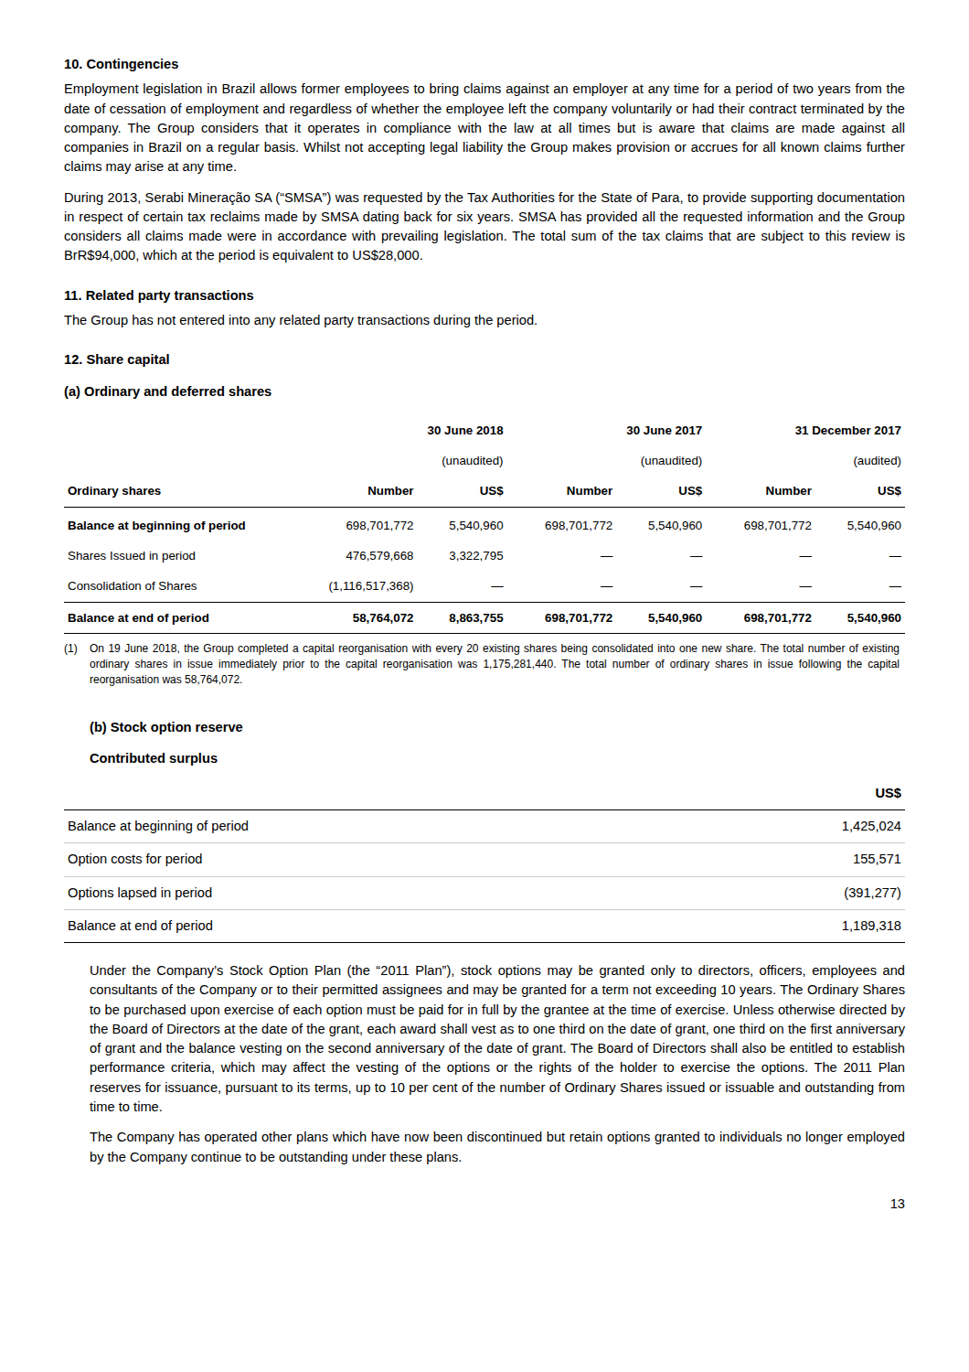10. Contingencies
Employment legislation in Brazil allows former employees to bring claims against an employer at any time for a period of two years from the date of cessation of employment and regardless of whether the employee left the company voluntarily or had their contract terminated by the company. The Group considers that it operates in compliance with the law at all times but is aware that claims are made against all companies in Brazil on a regular basis. Whilst not accepting legal liability the Group makes provision or accrues for all known claims further claims may arise at any time.
During 2013, Serabi Mineração SA (“SMSA”) was requested by the Tax Authorities for the State of Para, to provide supporting documentation in respect of certain tax reclaims made by SMSA dating back for six years. SMSA has provided all the requested information and the Group considers all claims made were in accordance with prevailing legislation. The total sum of the tax claims that are subject to this review is BrR$94,000, which at the period is equivalent to US$28,000.
11. Related party transactions
The Group has not entered into any related party transactions during the period.
12. Share capital
(a) Ordinary and deferred shares
| | 30 June 2018 | 30 June 2017 | 31 December 2017 |
| --- | --- | --- | --- |
| | (unaudited) | (unaudited) | (audited) |
| Ordinary shares | Number | US$ | Number | US$ | Number | US$ |
| Balance at beginning of period | 698,701,772 | 5,540,960 | 698,701,772 | 5,540,960 | 698,701,772 | 5,540,960 |
| Shares Issued in period | 476,579,668 | 3,322,795 | — | — | — | — |
| Consolidation of Shares | (1,116,517,368) | — | — | — | — | — |
| Balance at end of period | 58,764,072 | 8,863,755 | 698,701,772 | 5,540,960 | 698,701,772 | 5,540,960 |
(1) On 19 June 2018, the Group completed a capital reorganisation with every 20 existing shares being consolidated into one new share. The total number of existing ordinary shares in issue immediately prior to the capital reorganisation was 1,175,281,440. The total number of ordinary shares in issue following the capital reorganisation was 58,764,072.
(b) Stock option reserve
Contributed surplus
| | US$ |
| Balance at beginning of period | 1,425,024 |
| Option costs for period | 155,571 |
| Options lapsed in period | (391,277) |
| Balance at end of period | 1,189,318 |
Under the Company’s Stock Option Plan (the “2011 Plan”), stock options may be granted only to directors, officers, employees and consultants of the Company or to their permitted assignees and may be granted for a term not exceeding 10 years. The Ordinary Shares to be purchased upon exercise of each option must be paid for in full by the grantee at the time of exercise. Unless otherwise directed by the Board of Directors at the date of the grant, each award shall vest as to one third on the date of grant, one third on the first anniversary of grant and the balance vesting on the second anniversary of the date of grant. The Board of Directors shall also be entitled to establish performance criteria, which may affect the vesting of the options or the rights of the holder to exercise the options. The 2011 Plan reserves for issuance, pursuant to its terms, up to 10 per cent of the number of Ordinary Shares issued or issuable and outstanding from time to time.
The Company has operated other plans which have now been discontinued but retain options granted to individuals no longer employed by the Company continue to be outstanding under these plans.
13